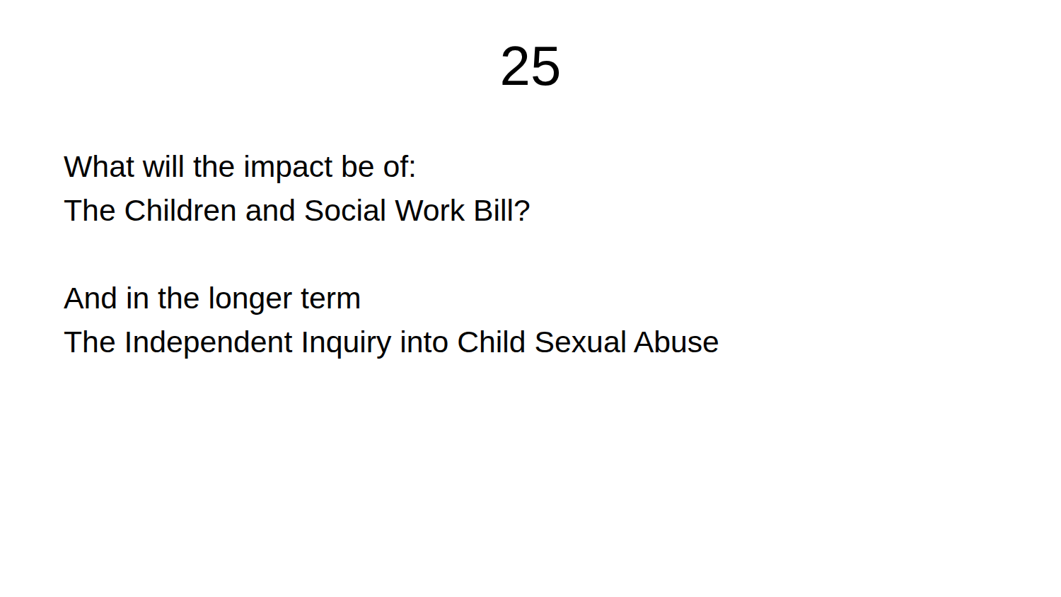25
What will the impact be of:
The Children and Social Work Bill?
And in the longer term
The Independent Inquiry into Child Sexual Abuse